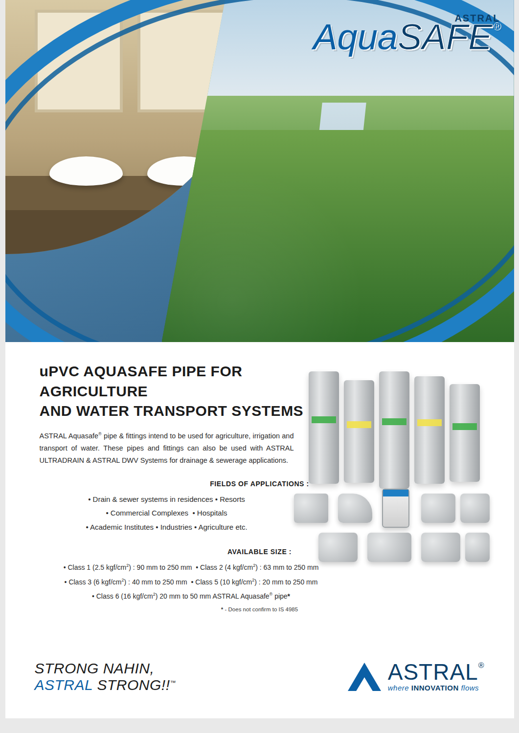ASTRAL
AquaSAFE®
uPVC AQUASAFE PIPE FOR AGRICULTURE
AND WATER TRANSPORT SYSTEMS
ASTRAL Aquasafe® pipe & fittings intend to be used for agriculture, irrigation and transport of water. These pipes and fittings can also be used with ASTRAL ULTRADRAIN & ASTRAL DWV Systems for drainage & sewerage applications.
FIELDS OF APPLICATIONS :
• Drain & sewer systems in residences • Resorts • Commercial Complexes • Hospitals • Academic Institutes • Industries • Agriculture etc.
AVAILABLE SIZE :
• Class 1 (2.5 kgf/cm2) : 90 mm to 250 mm • Class 2 (4 kgf/cm2) : 63 mm to 250 mm
• Class 3 (6 kgf/cm2) : 40 mm to 250 mm • Class 5 (10 kgf/cm2) : 20 mm to 250 mm
• Class 6 (16 kgf/cm2) 20 mm to 50 mm ASTRAL Aquasafe® pipe*
* - Does not confirm to IS 4985
STRONG NAHIN,
ASTRAL STRONG!!™
ASTRAL®
where INNOVATION flows